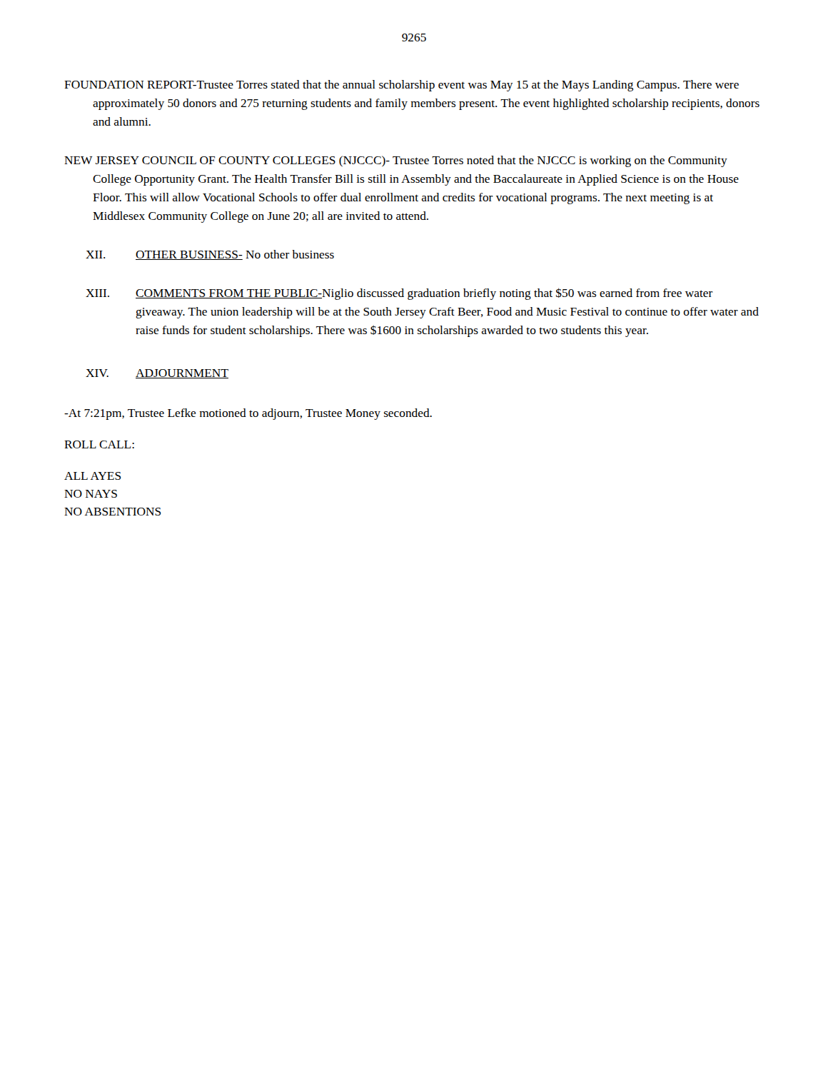9265
FOUNDATION REPORT-Trustee Torres stated that the annual scholarship event was May 15 at the Mays Landing Campus. There were approximately 50 donors and 275 returning students and family members present. The event highlighted scholarship recipients, donors and alumni.
NEW JERSEY COUNCIL OF COUNTY COLLEGES (NJCCC)- Trustee Torres noted that the NJCCC is working on the Community College Opportunity Grant. The Health Transfer Bill is still in Assembly and the Baccalaureate in Applied Science is on the House Floor. This will allow Vocational Schools to offer dual enrollment and credits for vocational programs. The next meeting is at Middlesex Community College on June 20; all are invited to attend.
XII. OTHER BUSINESS- No other business
XIII. COMMENTS FROM THE PUBLIC-Niglio discussed graduation briefly noting that $50 was earned from free water giveaway. The union leadership will be at the South Jersey Craft Beer, Food and Music Festival to continue to offer water and raise funds for student scholarships. There was $1600 in scholarships awarded to two students this year.
XIV. ADJOURNMENT
-At 7:21pm, Trustee Lefke motioned to adjourn, Trustee Money seconded.
ROLL CALL:
ALL AYES
NO NAYS
NO ABSENTIONS